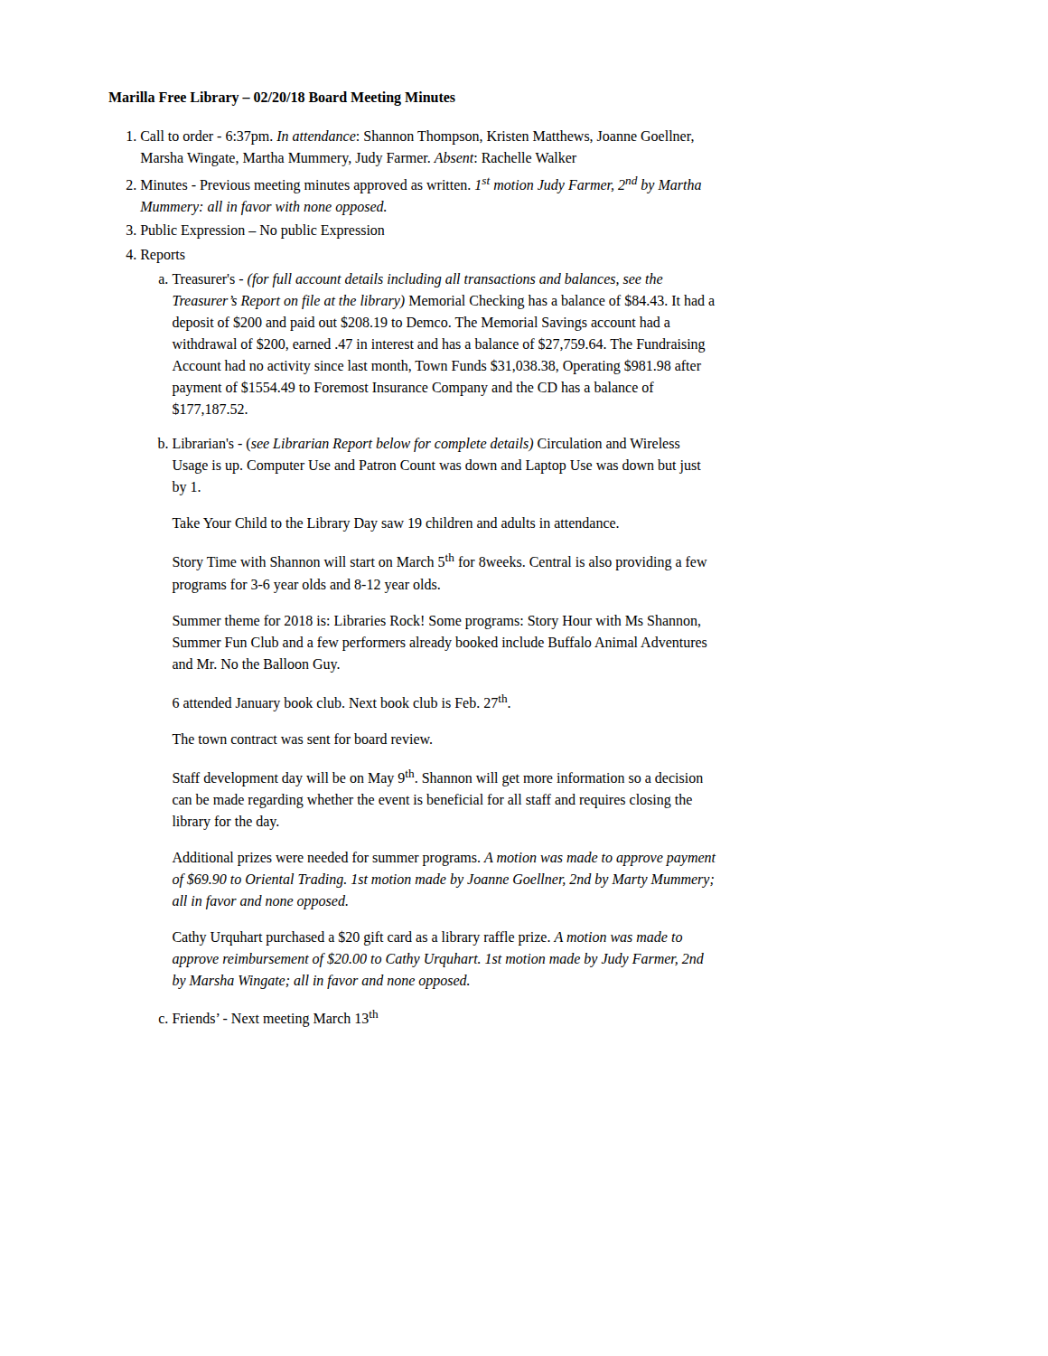Marilla Free Library – 02/20/18 Board Meeting Minutes
Call to order - 6:37pm. In attendance: Shannon Thompson, Kristen Matthews, Joanne Goellner, Marsha Wingate, Martha Mummery, Judy Farmer. Absent: Rachelle Walker
Minutes - Previous meeting minutes approved as written. 1st motion Judy Farmer, 2nd by Martha Mummery: all in favor with none opposed.
Public Expression – No public Expression
Reports
Treasurer's - (for full account details including all transactions and balances, see the Treasurer’s Report on file at the library) Memorial Checking has a balance of $84.43. It had a deposit of $200 and paid out $208.19 to Demco. The Memorial Savings account had a withdrawal of $200, earned .47 in interest and has a balance of $27,759.64. The Fundraising Account had no activity since last month, Town Funds $31,038.38, Operating $981.98 after payment of $1554.49 to Foremost Insurance Company and the CD has a balance of $177,187.52.
Librarian's - (see Librarian Report below for complete details) Circulation and Wireless Usage is up. Computer Use and Patron Count was down and Laptop Use was down but just by 1.
Take Your Child to the Library Day saw 19 children and adults in attendance.
Story Time with Shannon will start on March 5th for 8weeks. Central is also providing a few programs for 3-6 year olds and 8-12 year olds.
Summer theme for 2018 is: Libraries Rock! Some programs: Story Hour with Ms Shannon, Summer Fun Club and a few performers already booked include Buffalo Animal Adventures and Mr. No the Balloon Guy.
6 attended January book club. Next book club is Feb. 27th.
The town contract was sent for board review.
Staff development day will be on May 9th. Shannon will get more information so a decision can be made regarding whether the event is beneficial for all staff and requires closing the library for the day.
Additional prizes were needed for summer programs. A motion was made to approve payment of $69.90 to Oriental Trading. 1st motion made by Joanne Goellner, 2nd by Marty Mummery; all in favor and none opposed.
Cathy Urquhart purchased a $20 gift card as a library raffle prize. A motion was made to approve reimbursement of $20.00 to Cathy Urquhart. 1st motion made by Judy Farmer, 2nd by Marsha Wingate; all in favor and none opposed.
Friends’ - Next meeting March 13th